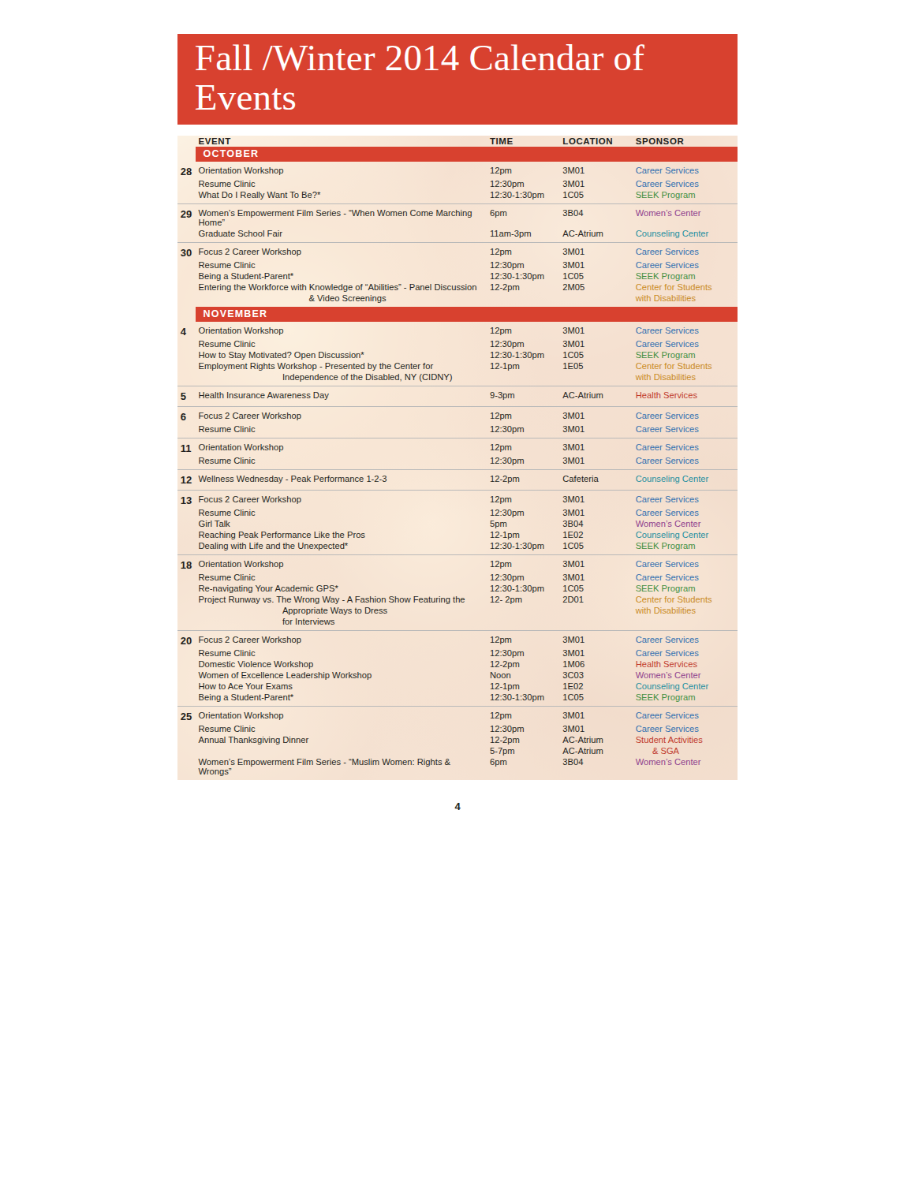Fall /Winter 2014 Calendar of Events
| | EVENT | TIME | LOCATION | SPONSOR |
| --- | --- | --- | --- | --- |
| | OCTOBER |
| 28 | Orientation Workshop | 12pm | 3M01 | Career Services |
| | Resume Clinic | 12:30pm | 3M01 | Career Services |
| | What Do I Really Want To Be?* | 12:30-1:30pm | 1C05 | SEEK Program |
| 29 | Women’s Empowerment Film Series - “When Women Come Marching Home” | 6pm | 3B04 | Women’s Center |
| | Graduate School Fair | 11am-3pm | AC-Atrium | Counseling Center |
| 30 | Focus 2 Career Workshop | 12pm | 3M01 | Career Services |
| | Resume Clinic | 12:30pm | 3M01 | Career Services |
| | Being a Student-Parent* | 12:30-1:30pm | 1C05 | SEEK Program |
| | Entering the Workforce with Knowledge of “Abilities” - Panel Discussion | 12-2pm | 2M05 | Center for Students |
| | & Video Screenings | | | with Disabilities |
| | NOVEMBER |
| 4 | Orientation Workshop | 12pm | 3M01 | Career Services |
| | Resume Clinic | 12:30pm | 3M01 | Career Services |
| | How to Stay Motivated? Open Discussion* | 12:30-1:30pm | 1C05 | SEEK Program |
| | Employment Rights Workshop - Presented by the Center for | 12-1pm | 1E05 | Center for Students |
| | Independence of the Disabled, NY (CIDNY) | | | with Disabilities |
| 5 | Health Insurance Awareness Day | 9-3pm | AC-Atrium | Health Services |
| 6 | Focus 2 Career Workshop | 12pm | 3M01 | Career Services |
| | Resume Clinic | 12:30pm | 3M01 | Career Services |
| 11 | Orientation Workshop | 12pm | 3M01 | Career Services |
| | Resume Clinic | 12:30pm | 3M01 | Career Services |
| 12 | Wellness Wednesday - Peak Performance 1-2-3 | 12-2pm | Cafeteria | Counseling Center |
| 13 | Focus 2 Career Workshop | 12pm | 3M01 | Career Services |
| | Resume Clinic | 12:30pm | 3M01 | Career Services |
| | Girl Talk | 5pm | 3B04 | Women’s Center |
| | Reaching Peak Performance Like the Pros | 12-1pm | 1E02 | Counseling Center |
| | Dealing with Life and the Unexpected* | 12:30-1:30pm | 1C05 | SEEK Program |
| 18 | Orientation Workshop | 12pm | 3M01 | Career Services |
| | Resume Clinic | 12:30pm | 3M01 | Career Services |
| | Re-navigating Your Academic GPS* | 12:30-1:30pm | 1C05 | SEEK Program |
| | Project Runway vs. The Wrong Way - A Fashion Show Featuring the | 12- 2pm | 2D01 | Center for Students |
| | Appropriate Ways to Dress | | | with Disabilities |
| | for Interviews | | | |
| 20 | Focus 2 Career Workshop | 12pm | 3M01 | Career Services |
| | Resume Clinic | 12:30pm | 3M01 | Career Services |
| | Domestic Violence Workshop | 12-2pm | 1M06 | Health Services |
| | Women of Excellence Leadership Workshop | Noon | 3C03 | Women’s Center |
| | How to Ace Your Exams | 12-1pm | 1E02 | Counseling Center |
| | Being a Student-Parent* | 12:30-1:30pm | 1C05 | SEEK Program |
| 25 | Orientation Workshop | 12pm | 3M01 | Career Services |
| | Resume Clinic | 12:30pm | 3M01 | Career Services |
| | Annual Thanksgiving Dinner | 12-2pm | AC-Atrium | Student Activities |
| | | 5-7pm | AC-Atrium | & SGA |
| | Women’s Empowerment Film Series - “Muslim Women: Rights & Wrongs” | 6pm | 3B04 | Women’s Center |
4